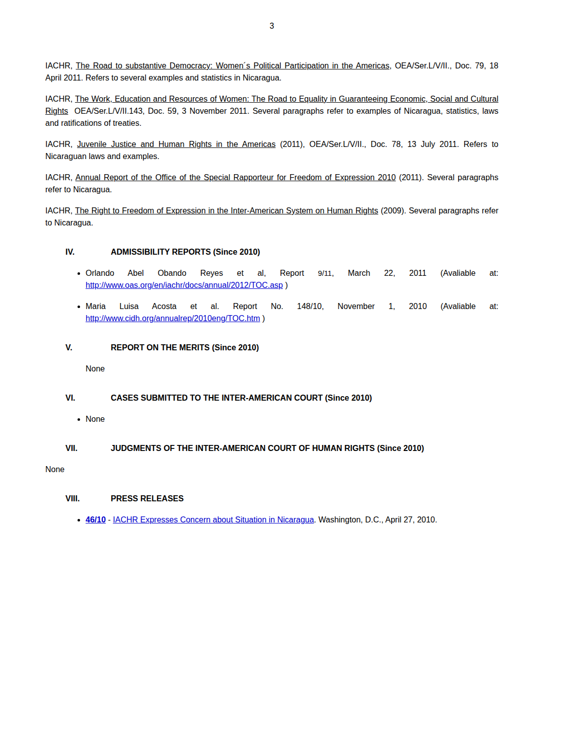3
IACHR, The Road to substantive Democracy: Women´s Political Participation in the Americas, OEA/Ser.L/V/II., Doc. 79, 18 April 2011. Refers to several examples and statistics in Nicaragua.
IACHR, The Work, Education and Resources of Women: The Road to Equality in Guaranteeing Economic, Social and Cultural Rights OEA/Ser.L/V/II.143, Doc. 59, 3 November 2011. Several paragraphs refer to examples of Nicaragua, statistics, laws and ratifications of treaties.
IACHR, Juvenile Justice and Human Rights in the Americas (2011), OEA/Ser.L/V/II., Doc. 78, 13 July 2011. Refers to Nicaraguan laws and examples.
IACHR, Annual Report of the Office of the Special Rapporteur for Freedom of Expression 2010 (2011). Several paragraphs refer to Nicaragua.
IACHR, The Right to Freedom of Expression in the Inter-American System on Human Rights (2009). Several paragraphs refer to Nicaragua.
IV. ADMISSIBILITY REPORTS (Since 2010)
Orlando Abel Obando Reyes et al, Report 9/11, March 22, 2011 (Avaliable at: http://www.oas.org/en/iachr/docs/annual/2012/TOC.asp )
Maria Luisa Acosta et al. Report No. 148/10, November 1, 2010 (Avaliable at: http://www.cidh.org/annualrep/2010eng/TOC.htm )
V. REPORT ON THE MERITS (Since 2010)
None
VI. CASES SUBMITTED TO THE INTER-AMERICAN COURT (Since 2010)
None
VII. JUDGMENTS OF THE INTER-AMERICAN COURT OF HUMAN RIGHTS (Since 2010)
None
VIII. PRESS RELEASES
46/10 - IACHR Expresses Concern about Situation in Nicaragua. Washington, D.C., April 27, 2010.